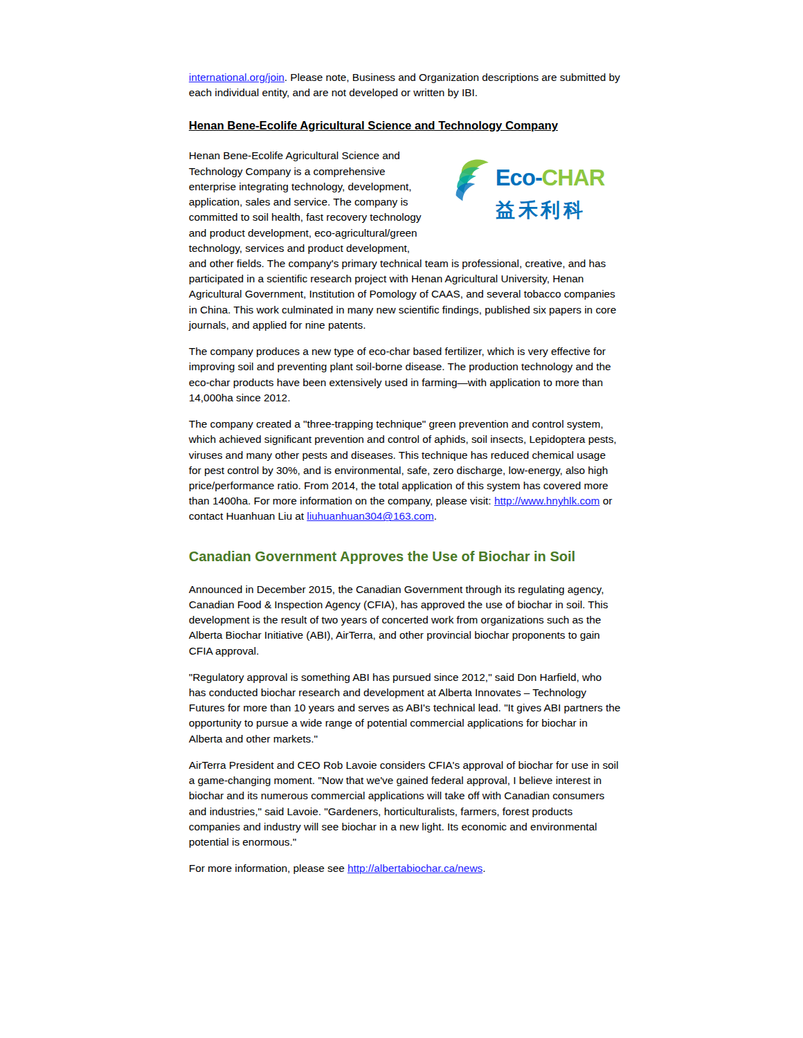international.org/join. Please note, Business and Organization descriptions are submitted by each individual entity, and are not developed or written by IBI.
Henan Bene-Ecolife Agricultural Science and Technology Company
Eco- CHAR 益禾利科
Henan Bene-Ecolife Agricultural Science and Technology Company is a comprehensive enterprise integrating technology, development, application, sales and service. The company is committed to soil health, fast recovery technology and product development, eco-agricultural/green technology, services and product development, and other fields. The company's primary technical team is professional, creative, and has participated in a scientific research project with Henan Agricultural University, Henan Agricultural Government, Institution of Pomology of CAAS, and several tobacco companies in China. This work culminated in many new scientific findings, published six papers in core journals, and applied for nine patents.
The company produces a new type of eco-char based fertilizer, which is very effective for improving soil and preventing plant soil-borne disease. The production technology and the eco-char products have been extensively used in farming—with application to more than 14,000ha since 2012.
The company created a "three-trapping technique" green prevention and control system, which achieved significant prevention and control of aphids, soil insects, Lepidoptera pests, viruses and many other pests and diseases. This technique has reduced chemical usage for pest control by 30%, and is environmental, safe, zero discharge, low-energy, also high price/performance ratio. From 2014, the total application of this system has covered more than 1400ha. For more information on the company, please visit: http://www.hnyhlk.com or contact Huanhuan Liu at liuhuanhuan304@163.com.
Canadian Government Approves the Use of Biochar in Soil
Announced in December 2015, the Canadian Government through its regulating agency, Canadian Food & Inspection Agency (CFIA), has approved the use of biochar in soil. This development is the result of two years of concerted work from organizations such as the Alberta Biochar Initiative (ABI), AirTerra, and other provincial biochar proponents to gain CFIA approval.
"Regulatory approval is something ABI has pursued since 2012," said Don Harfield, who has conducted biochar research and development at Alberta Innovates – Technology Futures for more than 10 years and serves as ABI's technical lead. "It gives ABI partners the opportunity to pursue a wide range of potential commercial applications for biochar in Alberta and other markets."
AirTerra President and CEO Rob Lavoie considers CFIA's approval of biochar for use in soil a game-changing moment. "Now that we've gained federal approval, I believe interest in biochar and its numerous commercial applications will take off with Canadian consumers and industries," said Lavoie. "Gardeners, horticulturalists, farmers, forest products companies and industry will see biochar in a new light. Its economic and environmental potential is enormous."
For more information, please see http://albertabiochar.ca/news.